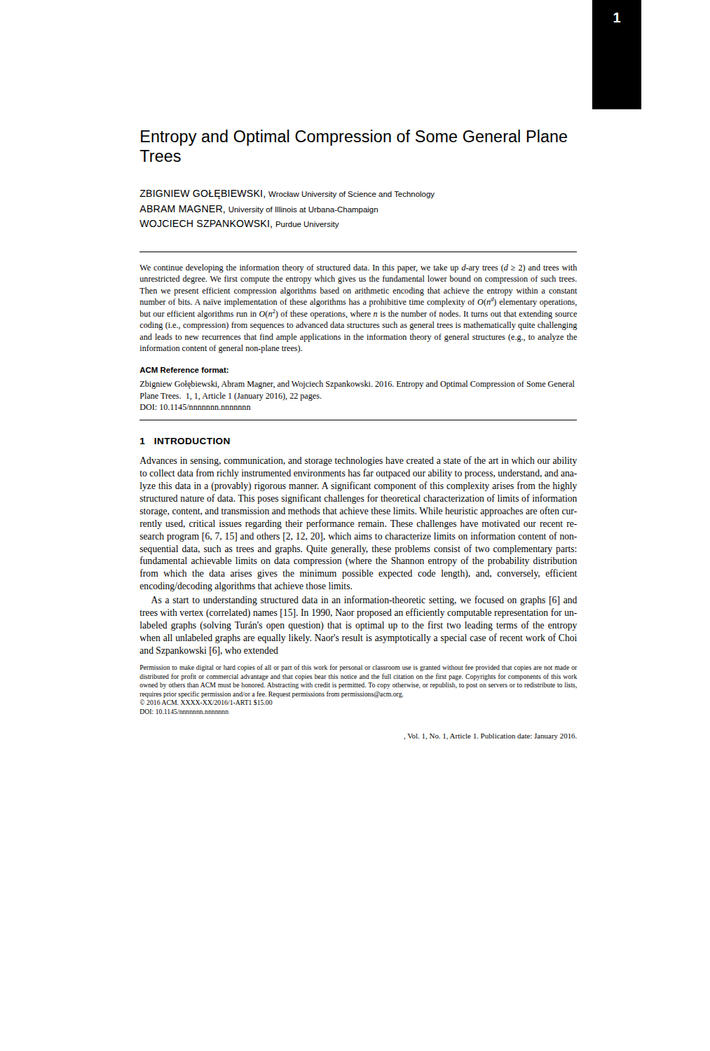1
Entropy and Optimal Compression of Some General Plane Trees
ZBIGNIEW GOŁĘBIEWSKI, Wrocław University of Science and Technology
ABRAM MAGNER, University of Illinois at Urbana-Champaign
WOJCIECH SZPANKOWSKI, Purdue University
We continue developing the information theory of structured data. In this paper, we take up d-ary trees (d ≥ 2) and trees with unrestricted degree. We first compute the entropy which gives us the fundamental lower bound on compression of such trees. Then we present efficient compression algorithms based on arithmetic encoding that achieve the entropy within a constant number of bits. A naïve implementation of these algorithms has a prohibitive time complexity of O(nd) elementary operations, but our efficient algorithms run in O(n2) of these operations, where n is the number of nodes. It turns out that extending source coding (i.e., compression) from sequences to advanced data structures such as general trees is mathematically quite challenging and leads to new recurrences that find ample applications in the information theory of general structures (e.g., to analyze the information content of general non-plane trees).
ACM Reference format:
Zbigniew Gołębiewski, Abram Magner, and Wojciech Szpankowski. 2016. Entropy and Optimal Compression of Some General Plane Trees. 1, 1, Article 1 (January 2016), 22 pages.
DOI: 10.1145/nnnnnnn.nnnnnnn
1 INTRODUCTION
Advances in sensing, communication, and storage technologies have created a state of the art in which our ability to collect data from richly instrumented environments has far outpaced our ability to process, understand, and analyze this data in a (provably) rigorous manner. A significant component of this complexity arises from the highly structured nature of data. This poses significant challenges for theoretical characterization of limits of information storage, content, and transmission and methods that achieve these limits. While heuristic approaches are often currently used, critical issues regarding their performance remain. These challenges have motivated our recent research program [6, 7, 15] and others [2, 12, 20], which aims to characterize limits on information content of non-sequential data, such as trees and graphs. Quite generally, these problems consist of two complementary parts: fundamental achievable limits on data compression (where the Shannon entropy of the probability distribution from which the data arises gives the minimum possible expected code length), and, conversely, efficient encoding/decoding algorithms that achieve those limits.
As a start to understanding structured data in an information-theoretic setting, we focused on graphs [6] and trees with vertex (correlated) names [15]. In 1990, Naor proposed an efficiently computable representation for unlabeled graphs (solving Turán's open question) that is optimal up to the first two leading terms of the entropy when all unlabeled graphs are equally likely. Naor's result is asymptotically a special case of recent work of Choi and Szpankowski [6], who extended
Permission to make digital or hard copies of all or part of this work for personal or classroom use is granted without fee provided that copies are not made or distributed for profit or commercial advantage and that copies bear this notice and the full citation on the first page. Copyrights for components of this work owned by others than ACM must be honored. Abstracting with credit is permitted. To copy otherwise, or republish, to post on servers or to redistribute to lists, requires prior specific permission and/or a fee. Request permissions from permissions@acm.org. © 2016 ACM. XXXX-XX/2016/1-ART1 $15.00 DOI: 10.1145/nnnnnnn.nnnnnnn
, Vol. 1, No. 1, Article 1. Publication date: January 2016.